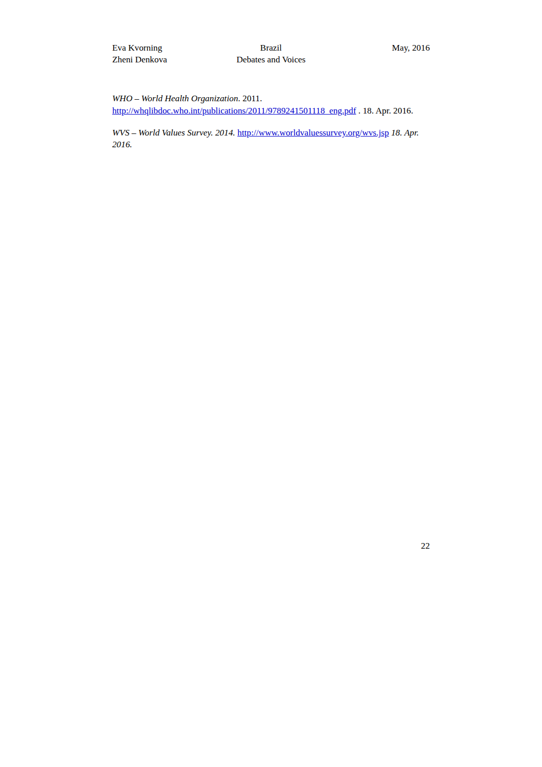Eva Kvorning Zheni Denkova
Brazil Debates and Voices
May, 2016
WHO – World Health Organization. 2011.
http://whqlibdoc.who.int/publications/2011/9789241501118_eng.pdf . 18. Apr. 2016.
WVS – World Values Survey. 2014. http://www.worldvaluessurvey.org/wvs.jsp 18. Apr. 2016.
22